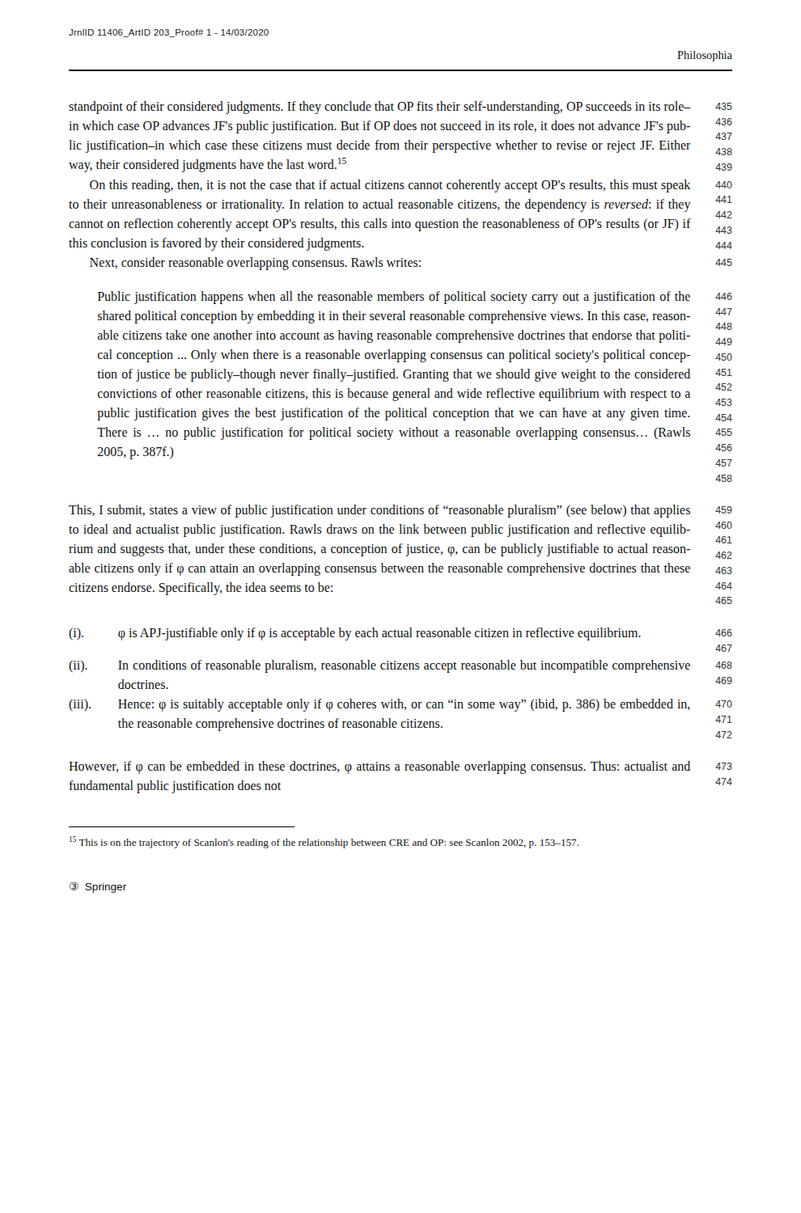JrnlID 11406_ArtID 203_Proof# 1 - 14/03/2020
Philosophia
standpoint of their considered judgments. If they conclude that OP fits their self-understanding, OP succeeds in its role–in which case OP advances JF's public justification. But if OP does not succeed in its role, it does not advance JF's public justification–in which case these citizens must decide from their perspective whether to revise or reject JF. Either way, their considered judgments have the last word.15
435
436
437
438
439
On this reading, then, it is not the case that if actual citizens cannot coherently accept OP's results, this must speak to their unreasonableness or irrationality. In relation to actual reasonable citizens, the dependency is reversed: if they cannot on reflection coherently accept OP's results, this calls into question the reasonableness of OP's results (or JF) if this conclusion is favored by their considered judgments.
440
441
442
443
444
Next, consider reasonable overlapping consensus. Rawls writes:
445
Public justification happens when all the reasonable members of political society carry out a justification of the shared political conception by embedding it in their several reasonable comprehensive views. In this case, reasonable citizens take one another into account as having reasonable comprehensive doctrines that endorse that political conception ... Only when there is a reasonable overlapping consensus can political society's political conception of justice be publicly–though never finally–justified. Granting that we should give weight to the considered convictions of other reasonable citizens, this is because general and wide reflective equilibrium with respect to a public justification gives the best justification of the political conception that we can have at any given time. There is … no public justification for political society without a reasonable overlapping consensus… (Rawls 2005, p. 387f.)
446
447
448
449
450
451
452
453
454
455
456
457
458
This, I submit, states a view of public justification under conditions of “reasonable pluralism” (see below) that applies to ideal and actualist public justification. Rawls draws on the link between public justification and reflective equilibrium and suggests that, under these conditions, a conception of justice, φ, can be publicly justifiable to actual reasonable citizens only if φ can attain an overlapping consensus between the reasonable comprehensive doctrines that these citizens endorse. Specifically, the idea seems to be:
459
460
461
462
463
464
465
(i). φ is APJ-justifiable only if φ is acceptable by each actual reasonable citizen in reflective equilibrium. 466
467
(ii). In conditions of reasonable pluralism, reasonable citizens accept reasonable but incompatible comprehensive doctrines. 468
469
(iii). Hence: φ is suitably acceptable only if φ coheres with, or can “in some way” (ibid, p. 386) be embedded in, the reasonable comprehensive doctrines of reasonable citizens. 470
471
472
However, if φ can be embedded in these doctrines, φ attains a reasonable overlapping consensus. Thus: actualist and fundamental public justification does not
473
474
15 This is on the trajectory of Scanlon's reading of the relationship between CRE and OP: see Scanlon 2002, p. 153–157.
③ Springer